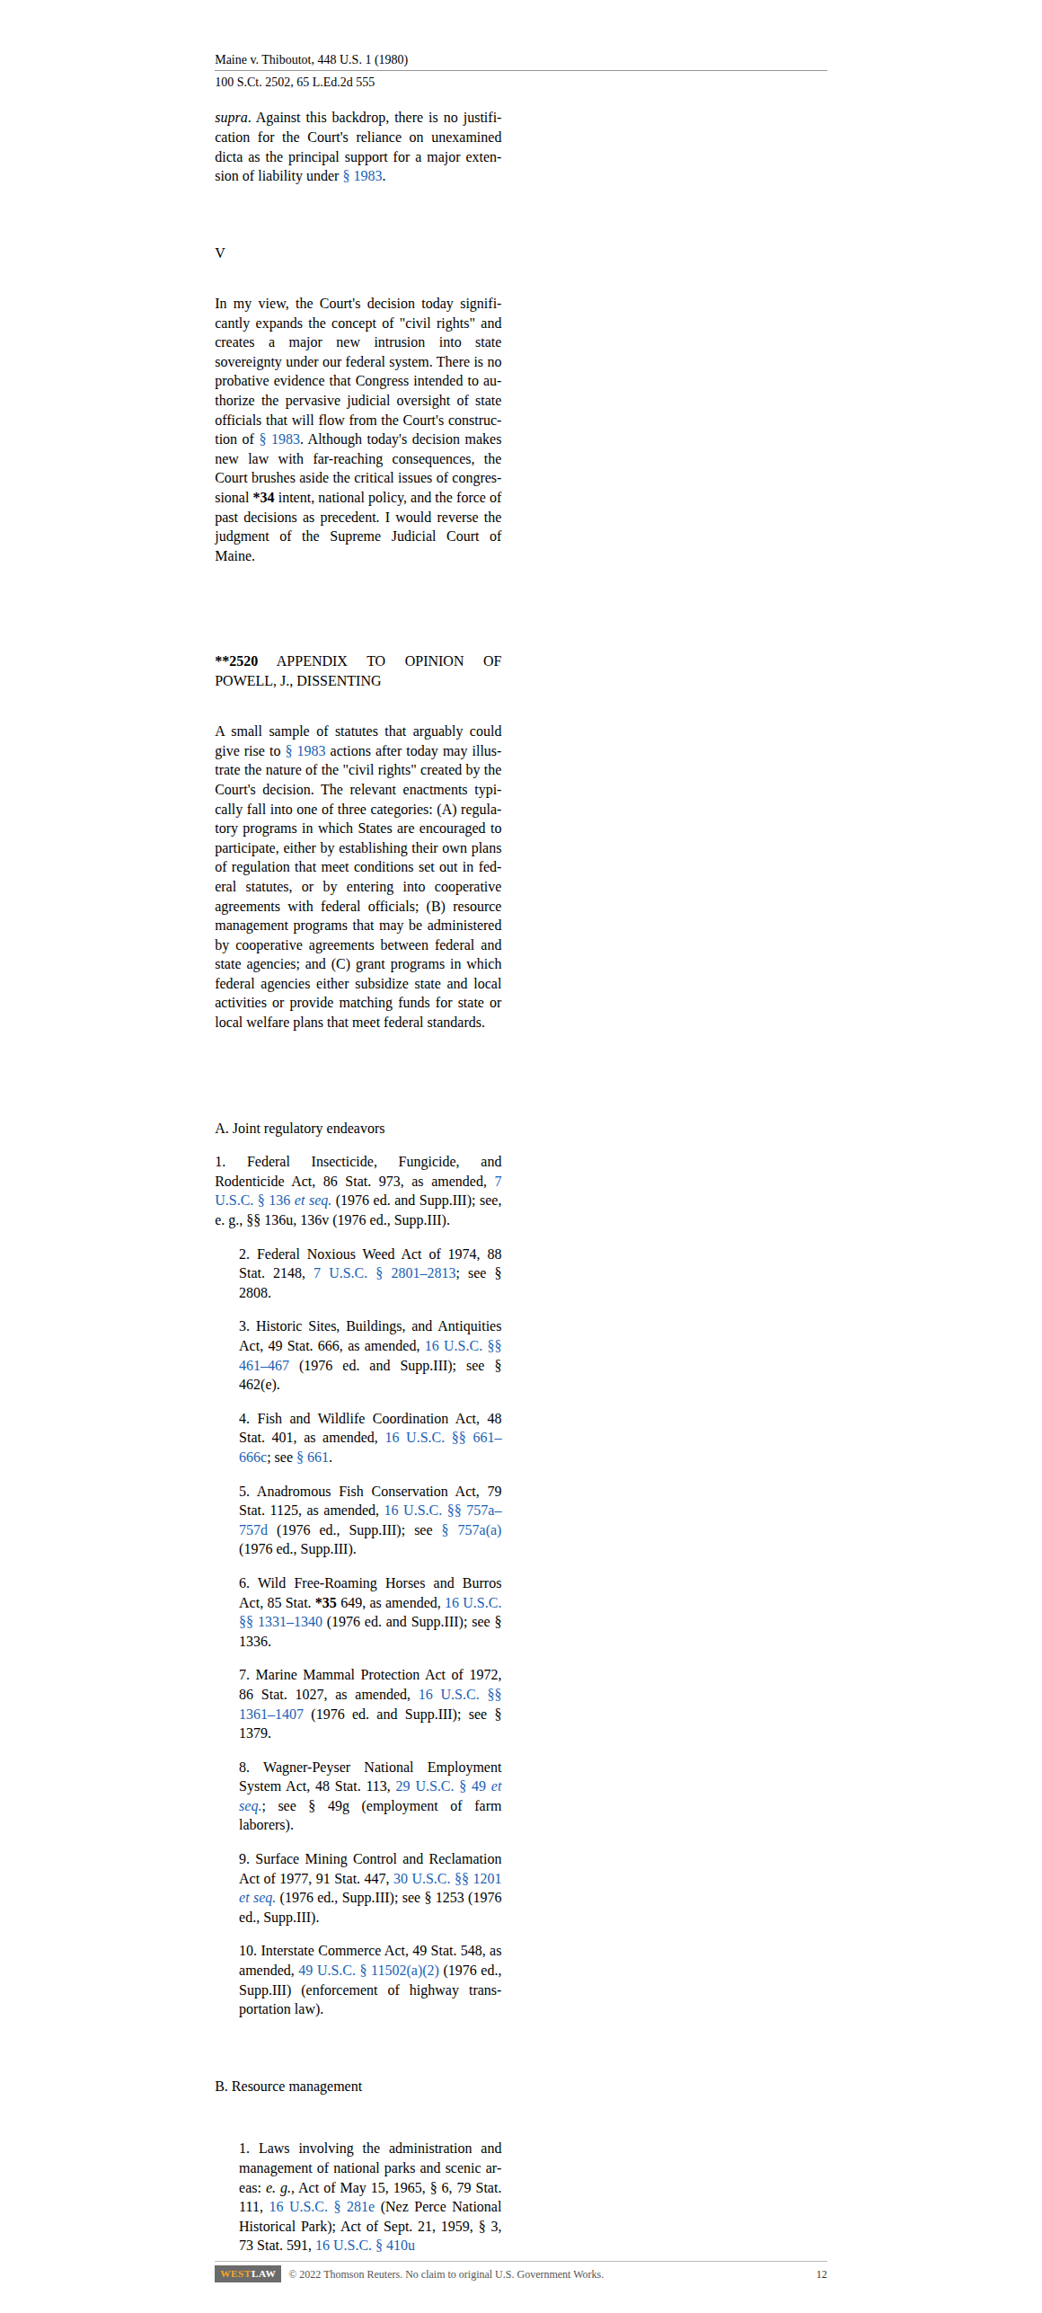Maine v. Thiboutot, 448 U.S. 1 (1980)
100 S.Ct. 2502, 65 L.Ed.2d 555
supra. Against this backdrop, there is no justification for the Court's reliance on unexamined dicta as the principal support for a major extension of liability under § 1983.
V
In my view, the Court's decision today significantly expands the concept of "civil rights" and creates a major new intrusion into state sovereignty under our federal system. There is no probative evidence that Congress intended to authorize the pervasive judicial oversight of state officials that will flow from the Court's construction of § 1983. Although today's decision makes new law with far-reaching consequences, the Court brushes aside the critical issues of congressional *34 intent, national policy, and the force of past decisions as precedent. I would reverse the judgment of the Supreme Judicial Court of Maine.
**2520 APPENDIX TO OPINION OF POWELL, J., DISSENTING
A small sample of statutes that arguably could give rise to § 1983 actions after today may illustrate the nature of the "civil rights" created by the Court's decision. The relevant enactments typically fall into one of three categories: (A) regulatory programs in which States are encouraged to participate, either by establishing their own plans of regulation that meet conditions set out in federal statutes, or by entering into cooperative agreements with federal officials; (B) resource management programs that may be administered by cooperative agreements between federal and state agencies; and (C) grant programs in which federal agencies either subsidize state and local activities or provide matching funds for state or local welfare plans that meet federal standards.
A. Joint regulatory endeavors
1. Federal Insecticide, Fungicide, and Rodenticide Act, 86 Stat. 973, as amended, 7 U.S.C. § 136 et seq. (1976 ed. and Supp.III); see, e. g., §§ 136u, 136v (1976 ed., Supp.III).
2. Federal Noxious Weed Act of 1974, 88 Stat. 2148, 7 U.S.C. § 2801–2813; see § 2808.
3. Historic Sites, Buildings, and Antiquities Act, 49 Stat. 666, as amended, 16 U.S.C. §§ 461–467 (1976 ed. and Supp.III); see § 462(e).
4. Fish and Wildlife Coordination Act, 48 Stat. 401, as amended, 16 U.S.C. §§ 661–666c; see § 661.
5. Anadromous Fish Conservation Act, 79 Stat. 1125, as amended, 16 U.S.C. §§ 757a–757d (1976 ed., Supp.III); see § 757a(a) (1976 ed., Supp.III).
6. Wild Free-Roaming Horses and Burros Act, 85 Stat. *35 649, as amended, 16 U.S.C. §§ 1331–1340 (1976 ed. and Supp.III); see § 1336.
7. Marine Mammal Protection Act of 1972, 86 Stat. 1027, as amended, 16 U.S.C. §§ 1361–1407 (1976 ed. and Supp.III); see § 1379.
8. Wagner-Peyser National Employment System Act, 48 Stat. 113, 29 U.S.C. § 49 et seq.; see § 49g (employment of farm laborers).
9. Surface Mining Control and Reclamation Act of 1977, 91 Stat. 447, 30 U.S.C. §§ 1201 et seq. (1976 ed., Supp.III); see § 1253 (1976 ed., Supp.III).
10. Interstate Commerce Act, 49 Stat. 548, as amended, 49 U.S.C. § 11502(a)(2) (1976 ed., Supp.III) (enforcement of highway transportation law).
B. Resource management
1. Laws involving the administration and management of national parks and scenic areas: e. g., Act of May 15, 1965, § 6, 79 Stat. 111, 16 U.S.C. § 281e (Nez Perce National Historical Park); Act of Sept. 21, 1959, § 3, 73 Stat. 591, 16 U.S.C. § 410u
WESTLAW © 2022 Thomson Reuters. No claim to original U.S. Government Works. 12